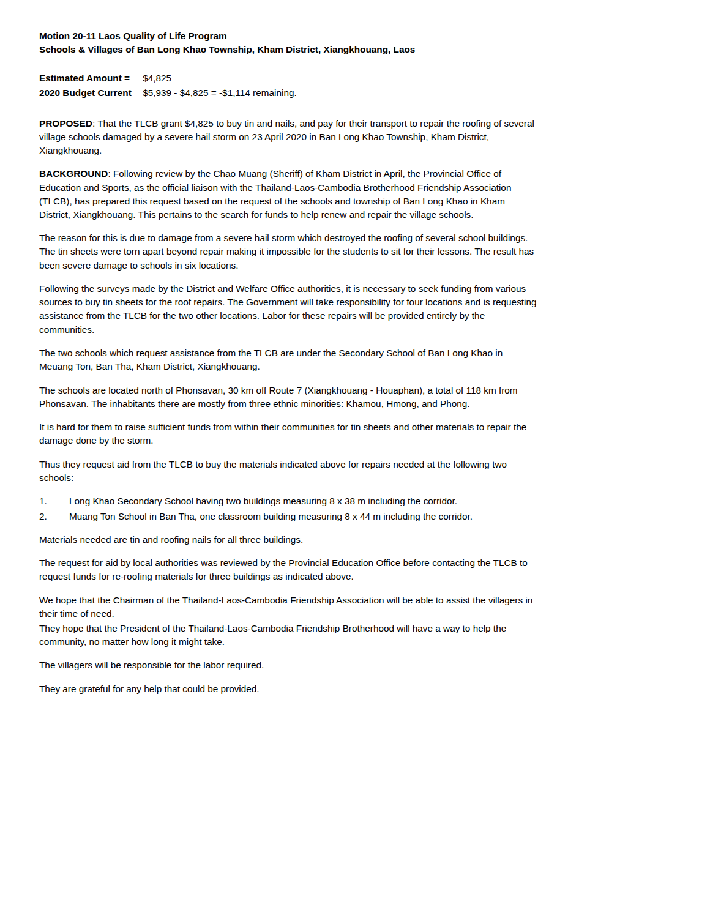Motion 20-11 Laos Quality of Life Program Schools & Villages of Ban Long Khao Township, Kham District, Xiangkhouang, Laos
| Estimated Amount = | $4,825 |
| 2020 Budget Current | $5,939 - $4,825 = -$1,114 remaining. |
PROPOSED: That the TLCB grant $4,825 to buy tin and nails, and pay for their transport to repair the roofing of several village schools damaged by a severe hail storm on 23 April 2020 in Ban Long Khao Township, Kham District, Xiangkhouang.
BACKGROUND: Following review by the Chao Muang (Sheriff) of Kham District in April, the Provincial Office of Education and Sports, as the official liaison with the Thailand-Laos-Cambodia Brotherhood Friendship Association (TLCB), has prepared this request based on the request of the schools and township of Ban Long Khao in Kham District, Xiangkhouang. This pertains to the search for funds to help renew and repair the village schools.
The reason for this is due to damage from a severe hail storm which destroyed the roofing of several school buildings. The tin sheets were torn apart beyond repair making it impossible for the students to sit for their lessons. The result has been severe damage to schools in six locations.
Following the surveys made by the District and Welfare Office authorities, it is necessary to seek funding from various sources to buy tin sheets for the roof repairs. The Government will take responsibility for four locations and is requesting assistance from the TLCB for the two other locations. Labor for these repairs will be provided entirely by the communities.
The two schools which request assistance from the TLCB are under the Secondary School of Ban Long Khao in Meuang Ton, Ban Tha, Kham District, Xiangkhouang.
The schools are located north of Phonsavan, 30 km off Route 7 (Xiangkhouang - Houaphan), a total of 118 km from Phonsavan. The inhabitants there are mostly from three ethnic minorities: Khamou, Hmong, and Phong.
It is hard for them to raise sufficient funds from within their communities for tin sheets and other materials to repair the damage done by the storm.
Thus they request aid from the TLCB to buy the materials indicated above for repairs needed at the following two schools:
1. Long Khao Secondary School having two buildings measuring 8 x 38 m including the corridor.
2. Muang Ton School in Ban Tha, one classroom building measuring 8 x 44 m including the corridor.
Materials needed are tin and roofing nails for all three buildings.
The request for aid by local authorities was reviewed by the Provincial Education Office before contacting the TLCB to request funds for re-roofing materials for three buildings as indicated above.
We hope that the Chairman of the Thailand-Laos-Cambodia Friendship Association will be able to assist the villagers in their time of need.
They hope that the President of the Thailand-Laos-Cambodia Friendship Brotherhood will have a way to help the community, no matter how long it might take.
The villagers will be responsible for the labor required.
They are grateful for any help that could be provided.